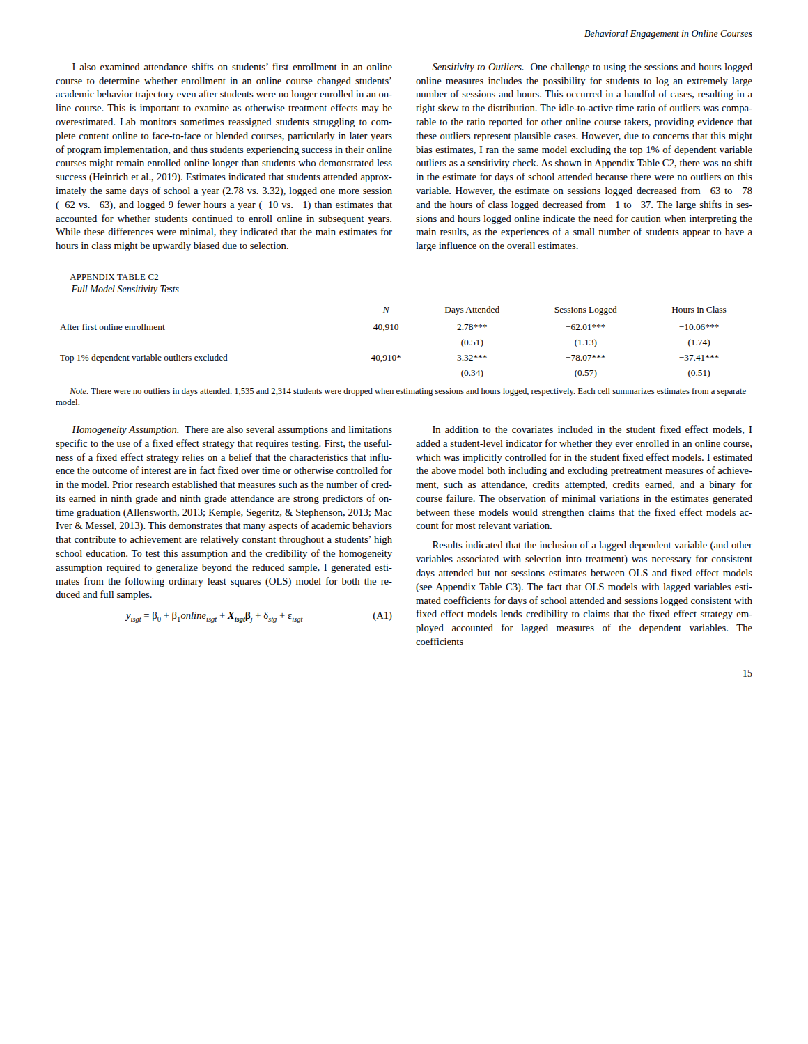Behavioral Engagement in Online Courses
I also examined attendance shifts on students’ first enrollment in an online course to determine whether enrollment in an online course changed students’ academic behavior trajectory even after students were no longer enrolled in an online course. This is important to examine as otherwise treatment effects may be overestimated. Lab monitors sometimes reassigned students struggling to complete content online to face-to-face or blended courses, particularly in later years of program implementation, and thus students experiencing success in their online courses might remain enrolled online longer than students who demonstrated less success (Heinrich et al., 2019). Estimates indicated that students attended approximately the same days of school a year (2.78 vs. 3.32), logged one more session (−62 vs. −63), and logged 9 fewer hours a year (−10 vs. −1) than estimates that accounted for whether students continued to enroll online in subsequent years. While these differences were minimal, they indicated that the main estimates for hours in class might be upwardly biased due to selection.
Sensitivity to Outliers. One challenge to using the sessions and hours logged online measures includes the possibility for students to log an extremely large number of sessions and hours. This occurred in a handful of cases, resulting in a right skew to the distribution. The idle-to-active time ratio of outliers was comparable to the ratio reported for other online course takers, providing evidence that these outliers represent plausible cases. However, due to concerns that this might bias estimates, I ran the same model excluding the top 1% of dependent variable outliers as a sensitivity check. As shown in Appendix Table C2, there was no shift in the estimate for days of school attended because there were no outliers on this variable. However, the estimate on sessions logged decreased from −63 to −78 and the hours of class logged decreased from −1 to −37. The large shifts in sessions and hours logged online indicate the need for caution when interpreting the main results, as the experiences of a small number of students appear to have a large influence on the overall estimates.
APPENDIX TABLE C2
Full Model Sensitivity Tests
| | N | Days Attended | Sessions Logged | Hours in Class |
| --- | --- | --- | --- | --- |
| After first online enrollment | 40,910 | 2.78*** | −62.01*** | −10.06*** |
| | | (0.51) | (1.13) | (1.74) |
| Top 1% dependent variable outliers excluded | 40,910* | 3.32*** | −78.07*** | −37.41*** |
| | | (0.34) | (0.57) | (0.51) |
Note. There were no outliers in days attended. 1,535 and 2,314 students were dropped when estimating sessions and hours logged, respectively. Each cell summarizes estimates from a separate model.
Homogeneity Assumption. There are also several assumptions and limitations specific to the use of a fixed effect strategy that requires testing. First, the usefulness of a fixed effect strategy relies on a belief that the characteristics that influence the outcome of interest are in fact fixed over time or otherwise controlled for in the model. Prior research established that measures such as the number of credits earned in ninth grade and ninth grade attendance are strong predictors of on-time graduation (Allensworth, 2013; Kemple, Segeritz, & Stephenson, 2013; Mac Iver & Messel, 2013). This demonstrates that many aspects of academic behaviors that contribute to achievement are relatively constant throughout a students’ high school education. To test this assumption and the credibility of the homogeneity assumption required to generalize beyond the reduced sample, I generated estimates from the following ordinary least squares (OLS) model for both the reduced and full samples.
(A1) yisgt = β0 + β1onlineisgt + Xisgt βj + δstg + εisgt
In addition to the covariates included in the student fixed effect models, I added a student-level indicator for whether they ever enrolled in an online course, which was implicitly controlled for in the student fixed effect models. I estimated the above model both including and excluding pretreatment measures of achievement, such as attendance, credits attempted, credits earned, and a binary for course failure. The observation of minimal variations in the estimates generated between these models would strengthen claims that the fixed effect models account for most relevant variation.
Results indicated that the inclusion of a lagged dependent variable (and other variables associated with selection into treatment) was necessary for consistent days attended but not sessions estimates between OLS and fixed effect models (see Appendix Table C3). The fact that OLS models with lagged variables estimated coefficients for days of school attended and sessions logged consistent with fixed effect models lends credibility to claims that the fixed effect strategy employed accounted for lagged measures of the dependent variables. The coefficients
15